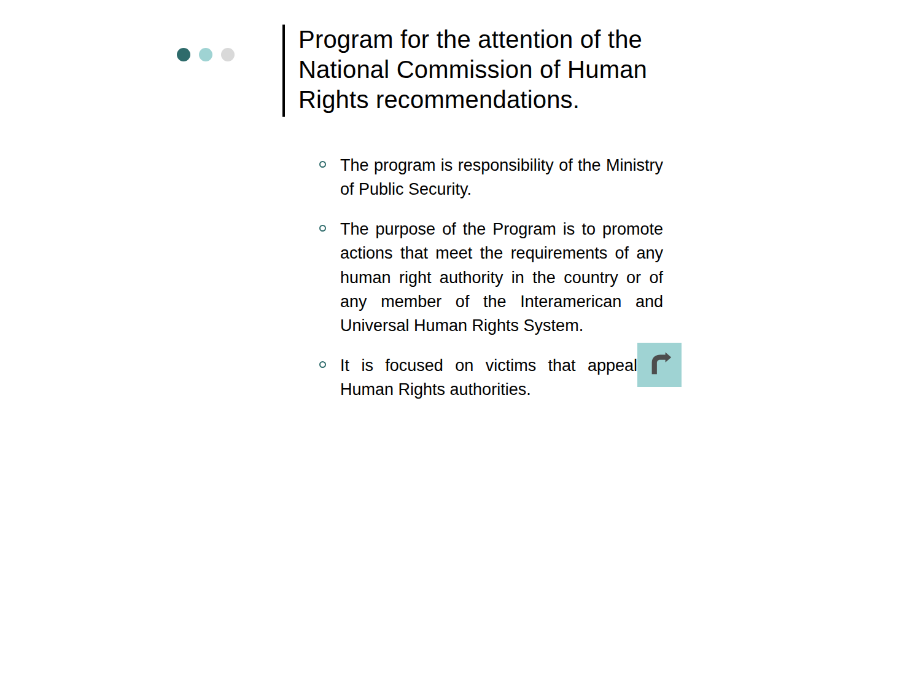Program for the attention of the National Commission of Human Rights recommendations.
The program is responsibility of the Ministry of Public Security.
The purpose of the Program is to promote actions that meet the requirements of any human right authority in the country or of any member of the Interamerican and Universal Human Rights System.
It is focused on victims that appeal to Human Rights authorities.